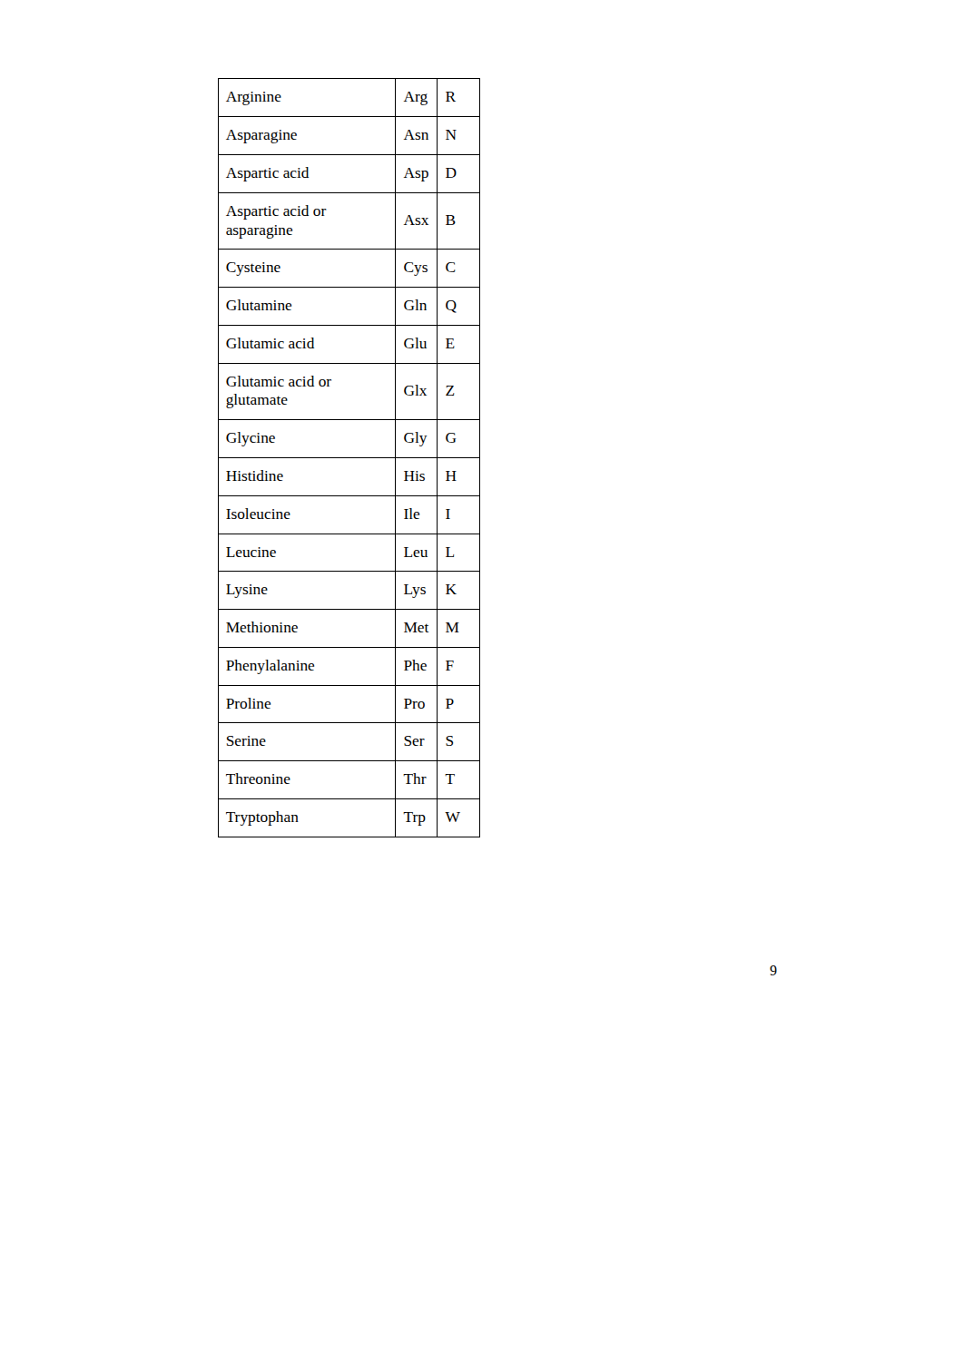| Arginine | Arg | R |
| Asparagine | Asn | N |
| Aspartic acid | Asp | D |
| Aspartic acid or asparagine | Asx | B |
| Cysteine | Cys | C |
| Glutamine | Gln | Q |
| Glutamic acid | Glu | E |
| Glutamic acid or glutamate | Glx | Z |
| Glycine | Gly | G |
| Histidine | His | H |
| Isoleucine | Ile | I |
| Leucine | Leu | L |
| Lysine | Lys | K |
| Methionine | Met | M |
| Phenylalanine | Phe | F |
| Proline | Pro | P |
| Serine | Ser | S |
| Threonine | Thr | T |
| Tryptophan | Trp | W |
9